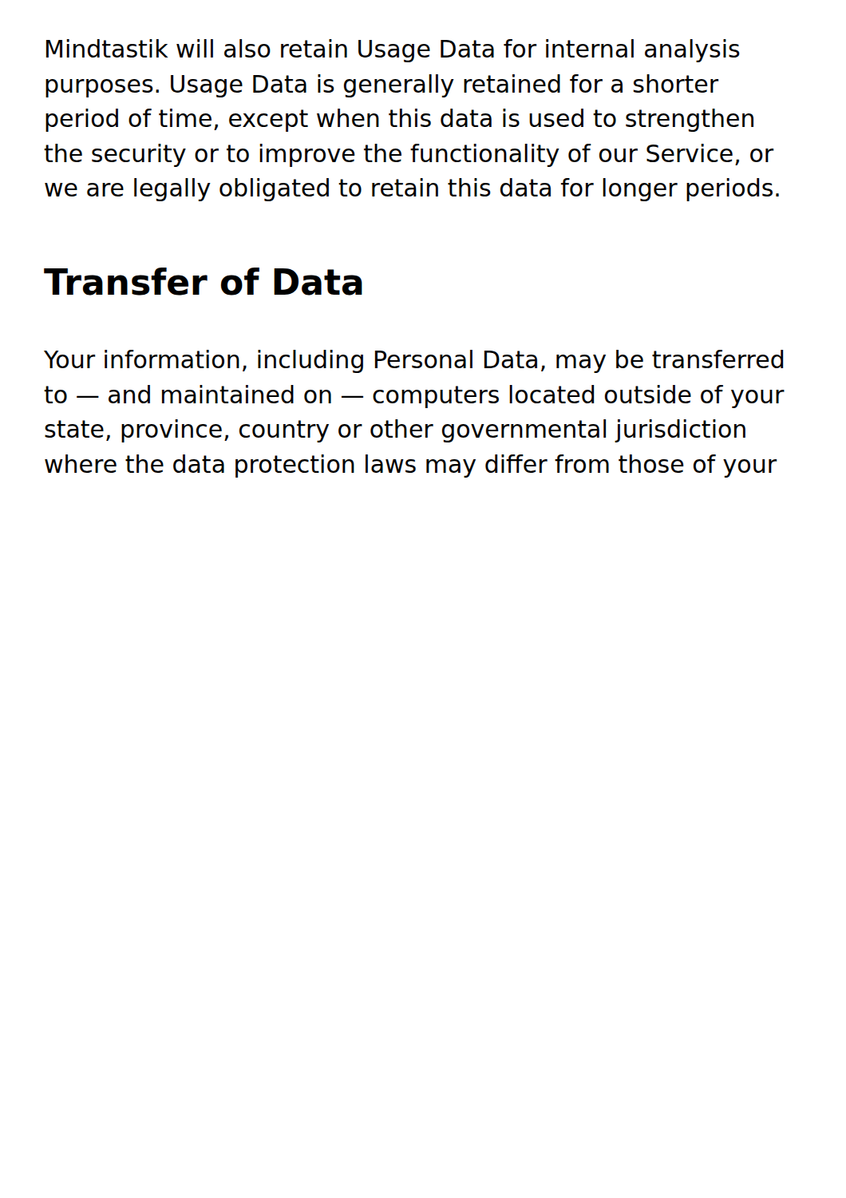Mindtastik will also retain Usage Data for internal analysis purposes. Usage Data is generally retained for a shorter period of time, except when this data is used to strengthen the security or to improve the functionality of our Service, or we are legally obligated to retain this data for longer periods.
Transfer of Data
Your information, including Personal Data, may be transferred to — and maintained on — computers located outside of your state, province, country or other governmental jurisdiction where the data protection laws may differ from those of your